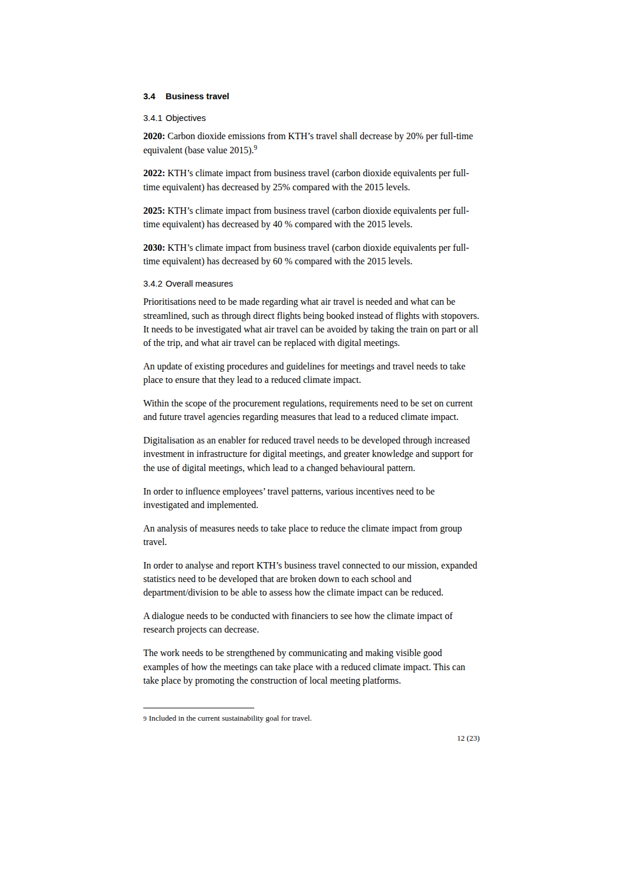3.4 Business travel
3.4.1 Objectives
2020: Carbon dioxide emissions from KTH’s travel shall decrease by 20% per full-time equivalent (base value 2015).9
2022: KTH’s climate impact from business travel (carbon dioxide equivalents per full-time equivalent) has decreased by 25% compared with the 2015 levels.
2025: KTH’s climate impact from business travel (carbon dioxide equivalents per full-time equivalent) has decreased by 40 % compared with the 2015 levels.
2030: KTH’s climate impact from business travel (carbon dioxide equivalents per full-time equivalent) has decreased by 60 % compared with the 2015 levels.
3.4.2 Overall measures
Prioritisations need to be made regarding what air travel is needed and what can be streamlined, such as through direct flights being booked instead of flights with stopovers. It needs to be investigated what air travel can be avoided by taking the train on part or all of the trip, and what air travel can be replaced with digital meetings.
An update of existing procedures and guidelines for meetings and travel needs to take place to ensure that they lead to a reduced climate impact.
Within the scope of the procurement regulations, requirements need to be set on current and future travel agencies regarding measures that lead to a reduced climate impact.
Digitalisation as an enabler for reduced travel needs to be developed through increased investment in infrastructure for digital meetings, and greater knowledge and support for the use of digital meetings, which lead to a changed behavioural pattern.
In order to influence employees’ travel patterns, various incentives need to be investigated and implemented.
An analysis of measures needs to take place to reduce the climate impact from group travel.
In order to analyse and report KTH’s business travel connected to our mission, expanded statistics need to be developed that are broken down to each school and department/division to be able to assess how the climate impact can be reduced.
A dialogue needs to be conducted with financiers to see how the climate impact of research projects can decrease.
The work needs to be strengthened by communicating and making visible good examples of how the meetings can take place with a reduced climate impact. This can take place by promoting the construction of local meeting platforms.
9 Included in the current sustainability goal for travel.
12 (23)